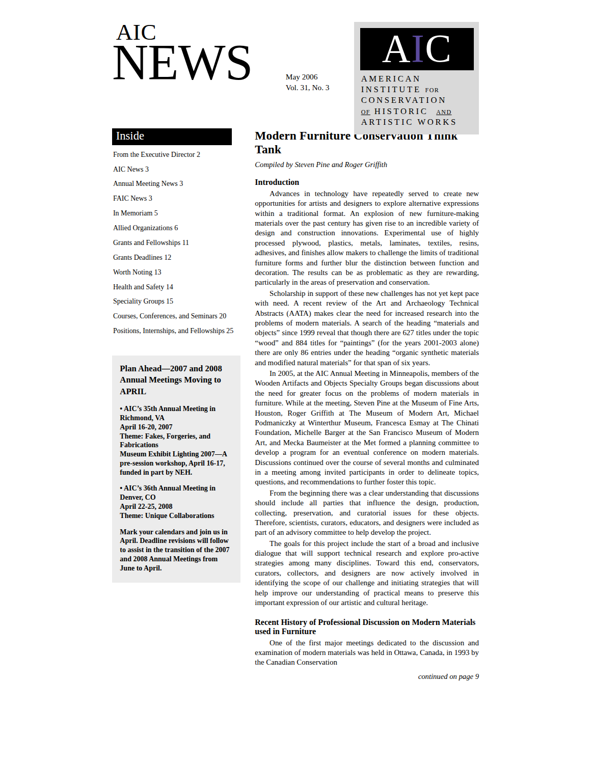AIC
NEWS
May 2006
Vol. 31, No. 3
AIC
AMERICAN
INSTITUTE FOR
CONSERVATION
OF HISTORIC AND
ARTISTIC WORKS
Inside
From the Executive Director 2
AIC News 3
Annual Meeting News 3
FAIC News 3
In Memoriam 5
Allied Organizations 6
Grants and Fellowships 11
Grants Deadlines 12
Worth Noting 13
Health and Safety 14
Speciality Groups 15
Courses, Conferences, and Seminars 20
Positions, Internships, and Fellowships 25
Plan Ahead—2007 and 2008 Annual Meetings Moving to APRIL
• AIC’s 35th Annual Meeting in Richmond, VA
April 16-20, 2007
Theme: Fakes, Forgeries, and Fabrications
Museum Exhibit Lighting 2007—A pre-session workshop, April 16-17, funded in part by NEH.
• AIC’s 36th Annual Meeting in Denver, CO
April 22-25, 2008
Theme: Unique Collaborations
Mark your calendars and join us in April. Deadline revisions will follow to assist in the transition of the 2007 and 2008 Annual Meetings from June to April.
Modern Furniture Conservation Think Tank
Compiled by Steven Pine and Roger Griffith
Introduction
Advances in technology have repeatedly served to create new opportunities for artists and designers to explore alternative expressions within a traditional format. An explosion of new furniture-making materials over the past century has given rise to an incredible variety of design and construction innovations. Experimental use of highly processed plywood, plastics, metals, laminates, textiles, resins, adhesives, and finishes allow makers to challenge the limits of traditional furniture forms and further blur the distinction between function and decoration. The results can be as problematic as they are rewarding, particularly in the areas of preservation and conservation.
Scholarship in support of these new challenges has not yet kept pace with need. A recent review of the Art and Archaeology Technical Abstracts (AATA) makes clear the need for increased research into the problems of modern materials. A search of the heading “materials and objects” since 1999 reveal that though there are 627 titles under the topic “wood” and 884 titles for “paintings” (for the years 2001-2003 alone) there are only 86 entries under the heading “organic synthetic materials and modified natural materials” for that span of six years.
In 2005, at the AIC Annual Meeting in Minneapolis, members of the Wooden Artifacts and Objects Specialty Groups began discussions about the need for greater focus on the problems of modern materials in furniture. While at the meeting, Steven Pine at the Museum of Fine Arts, Houston, Roger Griffith at The Museum of Modern Art, Michael Podmaniczky at Winterthur Museum, Francesca Esmay at The Chinati Foundation, Michelle Barger at the San Francisco Museum of Modern Art, and Mecka Baumeister at the Met formed a planning committee to develop a program for an eventual conference on modern materials. Discussions continued over the course of several months and culminated in a meeting among invited participants in order to delineate topics, questions, and recommendations to further foster this topic.
From the beginning there was a clear understanding that discussions should include all parties that influence the design, production, collecting, preservation, and curatorial issues for these objects. Therefore, scientists, curators, educators, and designers were included as part of an advisory committee to help develop the project.
The goals for this project include the start of a broad and inclusive dialogue that will support technical research and explore pro-active strategies among many disciplines. Toward this end, conservators, curators, collectors, and designers are now actively involved in identifying the scope of our challenge and initiating strategies that will help improve our understanding of practical means to preserve this important expression of our artistic and cultural heritage.
Recent History of Professional Discussion on Modern Materials used in Furniture
One of the first major meetings dedicated to the discussion and examination of modern materials was held in Ottawa, Canada, in 1993 by the Canadian Conservation
continued on page 9